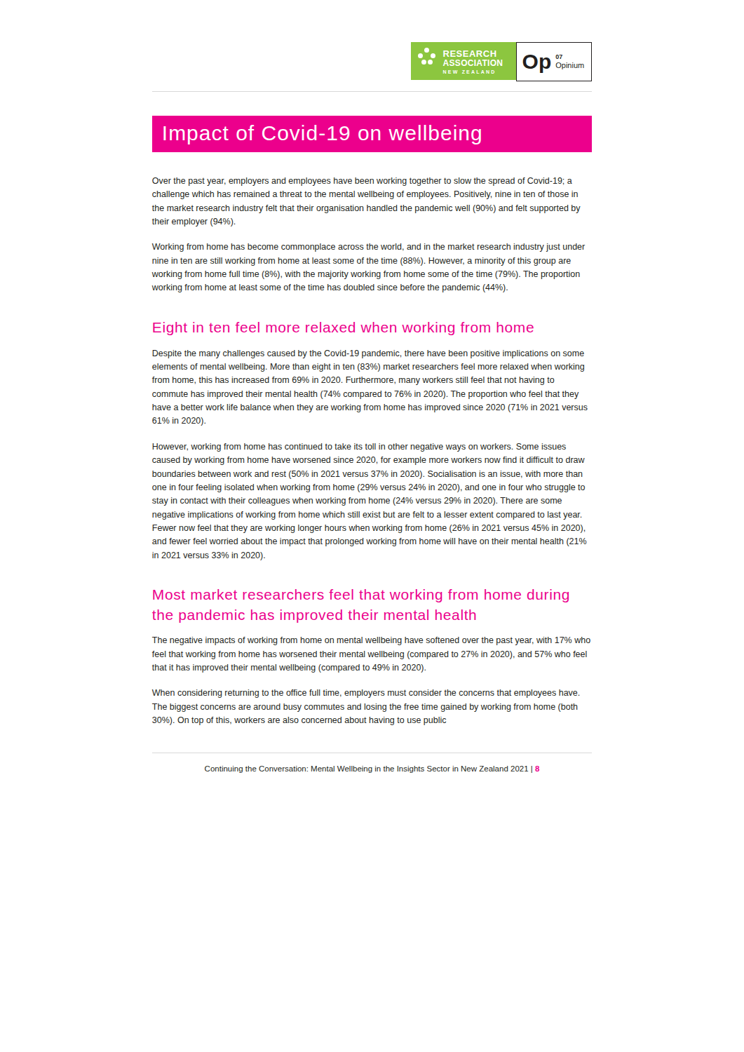RESEARCH
ASSOCIATION
NEW ZEALAND
Op
07
Opinium
Impact of Covid-19 on wellbeing
Over the past year, employers and employees have been working together to slow the spread of Covid-19; a challenge which has remained a threat to the mental wellbeing of employees. Positively, nine in ten of those in the market research industry felt that their organisation handled the pandemic well (90%) and felt supported by their employer (94%).
Working from home has become commonplace across the world, and in the market research industry just under nine in ten are still working from home at least some of the time (88%). However, a minority of this group are working from home full time (8%), with the majority working from home some of the time (79%). The proportion working from home at least some of the time has doubled since before the pandemic (44%).
Eight in ten feel more relaxed when working from home
Despite the many challenges caused by the Covid-19 pandemic, there have been positive implications on some elements of mental wellbeing. More than eight in ten (83%) market researchers feel more relaxed when working from home, this has increased from 69% in 2020. Furthermore, many workers still feel that not having to commute has improved their mental health (74% compared to 76% in 2020). The proportion who feel that they have a better work life balance when they are working from home has improved since 2020 (71% in 2021 versus 61% in 2020).
However, working from home has continued to take its toll in other negative ways on workers. Some issues caused by working from home have worsened since 2020, for example more workers now find it difficult to draw boundaries between work and rest (50% in 2021 versus 37% in 2020). Socialisation is an issue, with more than one in four feeling isolated when working from home (29% versus 24% in 2020), and one in four who struggle to stay in contact with their colleagues when working from home (24% versus 29% in 2020). There are some negative implications of working from home which still exist but are felt to a lesser extent compared to last year. Fewer now feel that they are working longer hours when working from home (26% in 2021 versus 45% in 2020), and fewer feel worried about the impact that prolonged working from home will have on their mental health (21% in 2021 versus 33% in 2020).
Most market researchers feel that working from home during the pandemic has improved their mental health
The negative impacts of working from home on mental wellbeing have softened over the past year, with 17% who feel that working from home has worsened their mental wellbeing (compared to 27% in 2020), and 57% who feel that it has improved their mental wellbeing (compared to 49% in 2020).
When considering returning to the office full time, employers must consider the concerns that employees have. The biggest concerns are around busy commutes and losing the free time gained by working from home (both 30%). On top of this, workers are also concerned about having to use public
Continuing the Conversation: Mental Wellbeing in the Insights Sector in New Zealand 2021 | 8